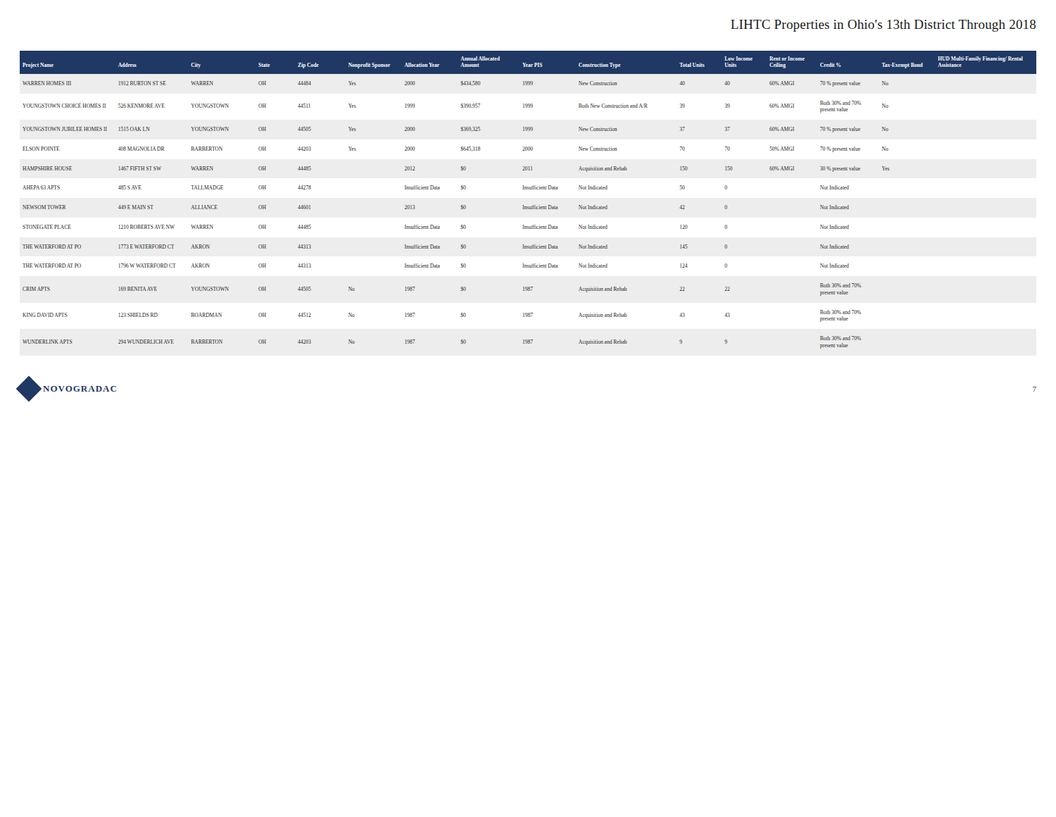LIHTC Properties in Ohio's 13th District Through 2018
| Project Name | Address | City | State | Zip Code | Nonprofit Sponsor | Allocation Year | Annual Allocated Amount | Year PIS | Construction Type | Total Units | Low Income Units | Rent or Income Ceiling | Credit % | Tax-Exempt Bond | HUD Multi-Family Financing/ Rental Assistance |
| --- | --- | --- | --- | --- | --- | --- | --- | --- | --- | --- | --- | --- | --- | --- | --- |
| WARREN HOMES III | 1912 BURTON ST SE | WARREN | OH | 44484 | Yes | 2000 | $434,580 | 1999 | New Construction | 40 | 40 | 60% AMGI | 70 % present value | No | |
| YOUNGSTOWN CHOICE HOMES II | 526 KENMORE AVE | YOUNGSTOWN | OH | 44511 | Yes | 1999 | $390,957 | 1999 | Both New Construction and A/R | 39 | 39 | 60% AMGI | Both 30% and 70% present value | No | |
| YOUNGSTOWN JUBILEE HOMES II | 1515 OAK LN | YOUNGSTOWN | OH | 44505 | Yes | 2000 | $369,325 | 1999 | New Construction | 37 | 37 | 60% AMGI | 70 % present value | No | |
| ELSON POINTE | 408 MAGNOLIA DR | BARBERTON | OH | 44203 | Yes | 2000 | $645,318 | 2000 | New Construction | 70 | 70 | 50% AMGI | 70 % present value | No | |
| HAMPSHIRE HOUSE | 1467 FIFTH ST SW | WARREN | OH | 44485 | | 2012 | $0 | 2011 | Acquisition and Rehab | 150 | 150 | 60% AMGI | 30 % present value | Yes | |
| AHEPA 63 APTS | 485 S AVE | TALLMADGE | OH | 44278 | | Insufficient Data | $0 | Insufficient Data | Not Indicated | 50 | 0 | | Not Indicated | | |
| NEWSOM TOWER | 449 E MAIN ST | ALLIANCE | OH | 44601 | | 2013 | $0 | Insufficient Data | Not Indicated | 42 | 0 | | Not Indicated | | |
| STONEGATE PLACE | 1210 ROBERTS AVE NW | WARREN | OH | 44485 | | Insufficient Data | $0 | Insufficient Data | Not Indicated | 120 | 0 | | Not Indicated | | |
| THE WATERFORD AT PO | 1773 E WATERFORD CT | AKRON | OH | 44313 | | Insufficient Data | $0 | Insufficient Data | Not Indicated | 145 | 0 | | Not Indicated | | |
| THE WATERFORD AT PO | 1796 W WATERFORD CT | AKRON | OH | 44313 | | Insufficient Data | $0 | Insufficient Data | Not Indicated | 124 | 0 | | Not Indicated | | |
| CRIM APTS | 169 BENITA AVE | YOUNGSTOWN | OH | 44505 | No | 1987 | $0 | 1987 | Acquisition and Rehab | 22 | 22 | | Both 30% and 70% present value | | |
| KING DAVID APTS | 123 SHIELDS RD | BOARDMAN | OH | 44512 | No | 1987 | $0 | 1987 | Acquisition and Rehab | 43 | 43 | | Both 30% and 70% present value | | |
| WUNDERLINK APTS | 294 WUNDERLICH AVE | BARBERTON | OH | 44203 | No | 1987 | $0 | 1987 | Acquisition and Rehab | 9 | 9 | | Both 30% and 70% present value | | |
NOVOGRADAC
7